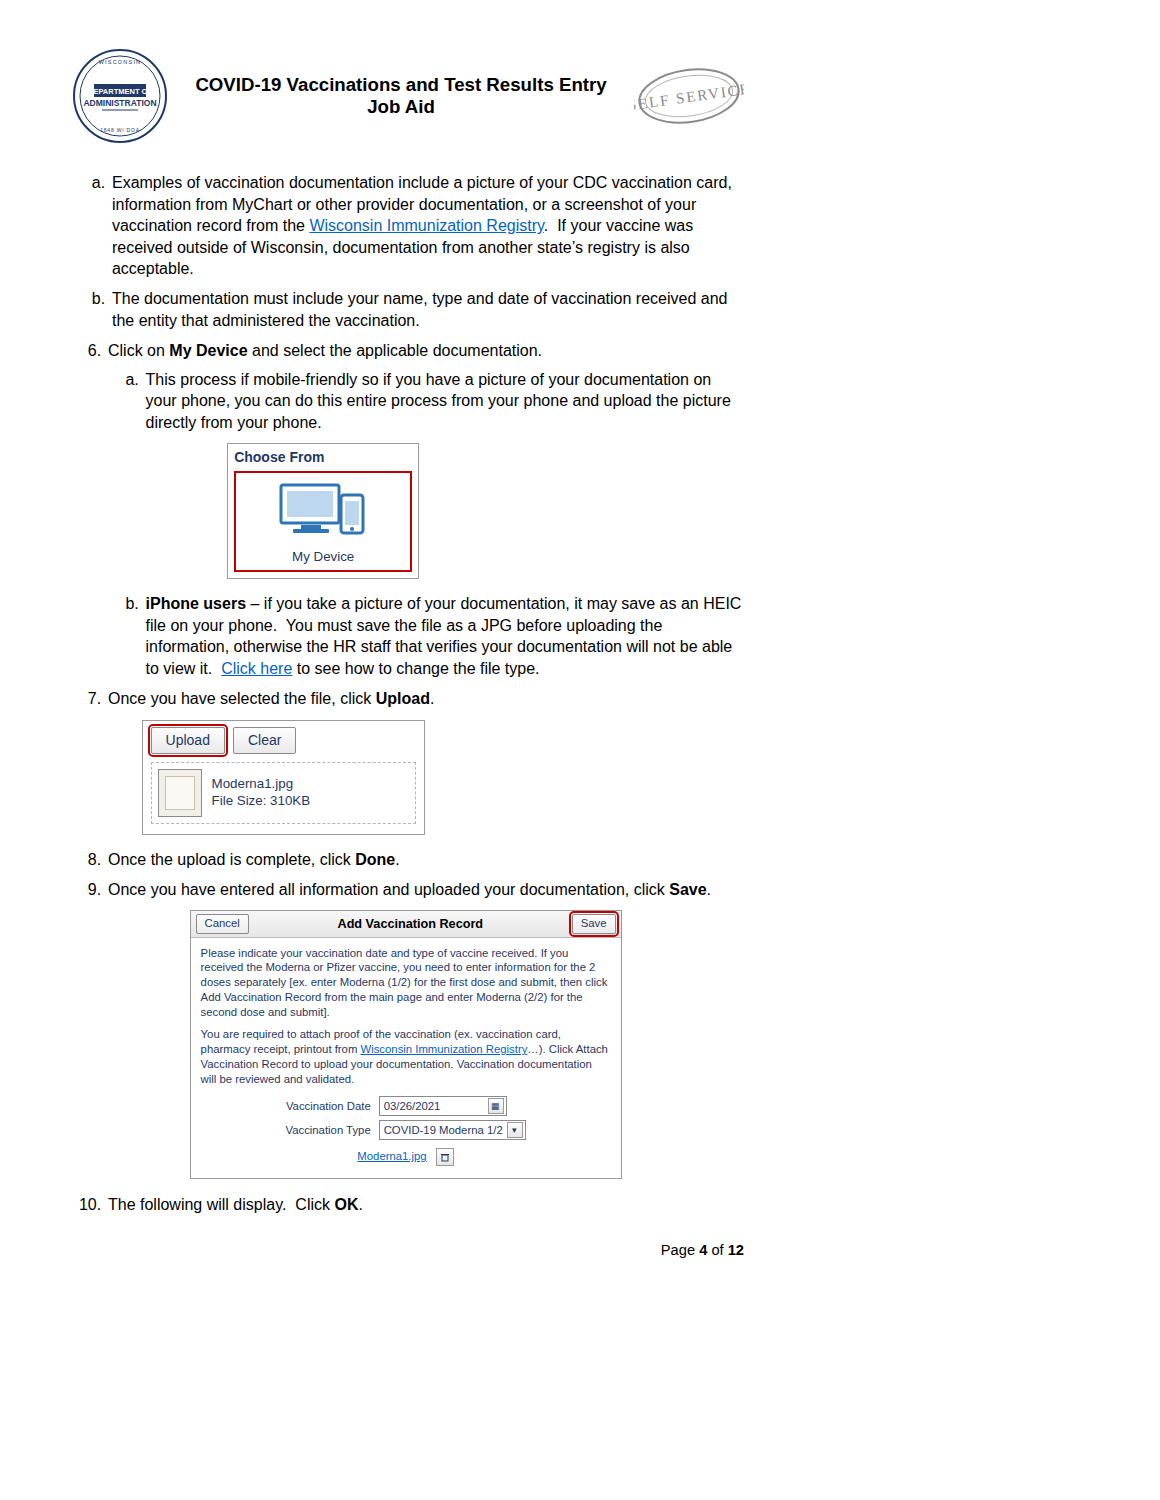WISCONSIN DEPARTMENT OF ADMINISTRATION 1848 WI DOA
COVID-19 Vaccinations and Test Results Entry Job Aid
SELF SERVICE
Examples of vaccination documentation include a picture of your CDC vaccination card, information from MyChart or other provider documentation, or a screenshot of your vaccination record from the Wisconsin Immunization Registry. If your vaccine was received outside of Wisconsin, documentation from another state’s registry is also acceptable.
The documentation must include your name, type and date of vaccination received and the entity that administered the vaccination.
Click on My Device and select the applicable documentation.
This process if mobile-friendly so if you have a picture of your documentation on your phone, you can do this entire process from your phone and upload the picture directly from your phone.
Choose From
My Device
iPhone users – if you take a picture of your documentation, it may save as an HEIC file on your phone. You must save the file as a JPG before uploading the information, otherwise the HR staff that verifies your documentation will not be able to view it. Click here to see how to change the file type.
Once you have selected the file, click Upload.
Upload Clear
Moderna1.jpg
File Size: 310KB
Once the upload is complete, click Done.
Once you have entered all information and uploaded your documentation, click Save.
Cancel Add Vaccination Record Save
Please indicate your vaccination date and type of vaccine received. If you received the Moderna or Pfizer vaccine, you need to enter information for the 2 doses separately [ex. enter Moderna (1/2) for the first dose and submit, then click Add Vaccination Record from the main page and enter Moderna (2/2) for the second dose and submit].
You are required to attach proof of the vaccination (ex. vaccination card, pharmacy receipt, printout from Wisconsin Immunization Registry…). Click Attach Vaccination Record to upload your documentation. Vaccination documentation will be reviewed and validated.
| Vaccination Date | 03/26/2021 ▦ |
| Vaccination Type | COVID-19 Moderna 1/2 ▾ |
Moderna1.jpg
The following will display. Click OK.
Page 4 of 12